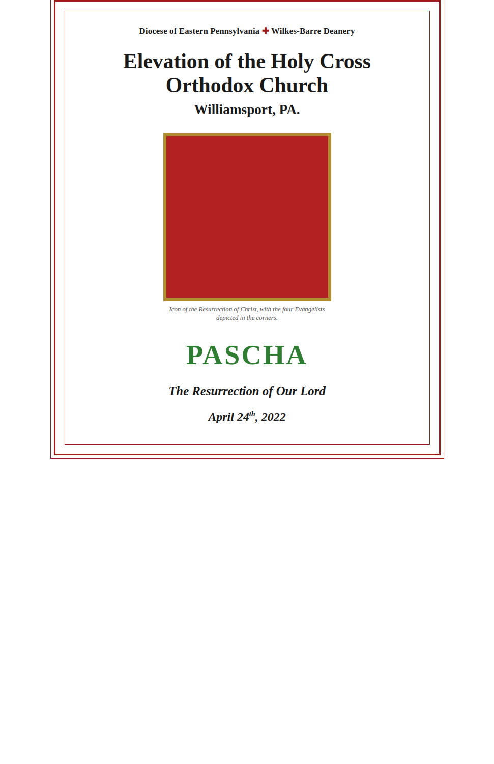Diocese of Eastern Pennsylvania ✚ Wilkes-Barre Deanery
Elevation of the Holy Cross
Orthodox Church
Williamsport, PA.
Icon of the Resurrection of Christ, with the four Evangelists depicted in the corners.
PASCHA
The Resurrection of Our Lord
April 24th, 2022